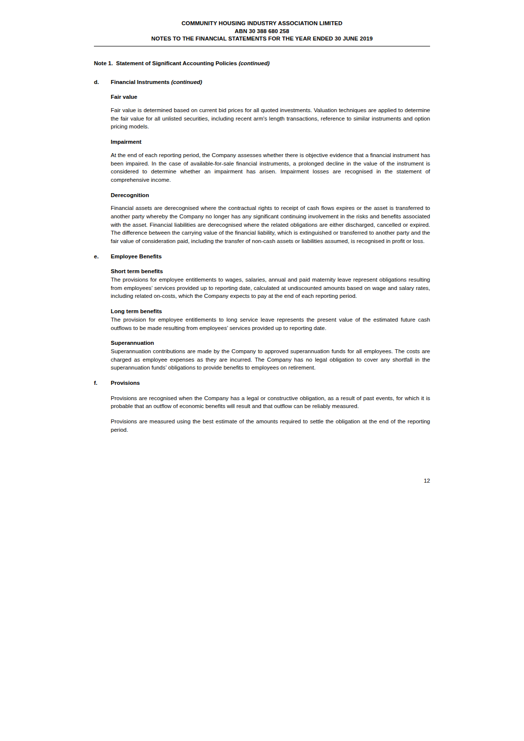COMMUNITY HOUSING INDUSTRY ASSOCIATION LIMITED
ABN 30 388 680 258
NOTES TO THE FINANCIAL STATEMENTS FOR THE YEAR ENDED 30 JUNE 2019
Note 1. Statement of Significant Accounting Policies (continued)
d.
Financial Instruments (continued)
Fair value
Fair value is determined based on current bid prices for all quoted investments. Valuation techniques are applied to determine the fair value for all unlisted securities, including recent arm's length transactions, reference to similar instruments and option pricing models.
Impairment
At the end of each reporting period, the Company assesses whether there is objective evidence that a financial instrument has been impaired. In the case of available-for-sale financial instruments, a prolonged decline in the value of the instrument is considered to determine whether an impairment has arisen. Impairment losses are recognised in the statement of comprehensive income.
Derecognition
Financial assets are derecognised where the contractual rights to receipt of cash flows expires or the asset is transferred to another party whereby the Company no longer has any significant continuing involvement in the risks and benefits associated with the asset. Financial liabilities are derecognised where the related obligations are either discharged, cancelled or expired. The difference between the carrying value of the financial liability, which is extinguished or transferred to another party and the fair value of consideration paid, including the transfer of non-cash assets or liabilities assumed, is recognised in profit or loss.
e.
Employee Benefits
Short term benefits
The provisions for employee entitlements to wages, salaries, annual and paid maternity leave represent obligations resulting from employees’ services provided up to reporting date, calculated at undiscounted amounts based on wage and salary rates, including related on-costs, which the Company expects to pay at the end of each reporting period.
Long term benefits
The provision for employee entitlements to long service leave represents the present value of the estimated future cash outflows to be made resulting from employees’ services provided up to reporting date.
Superannuation
Superannuation contributions are made by the Company to approved superannuation funds for all employees. The costs are charged as employee expenses as they are incurred. The Company has no legal obligation to cover any shortfall in the superannuation funds’ obligations to provide benefits to employees on retirement.
f.
Provisions
Provisions are recognised when the Company has a legal or constructive obligation, as a result of past events, for which it is probable that an outflow of economic benefits will result and that outflow can be reliably measured.
Provisions are measured using the best estimate of the amounts required to settle the obligation at the end of the reporting period.
12